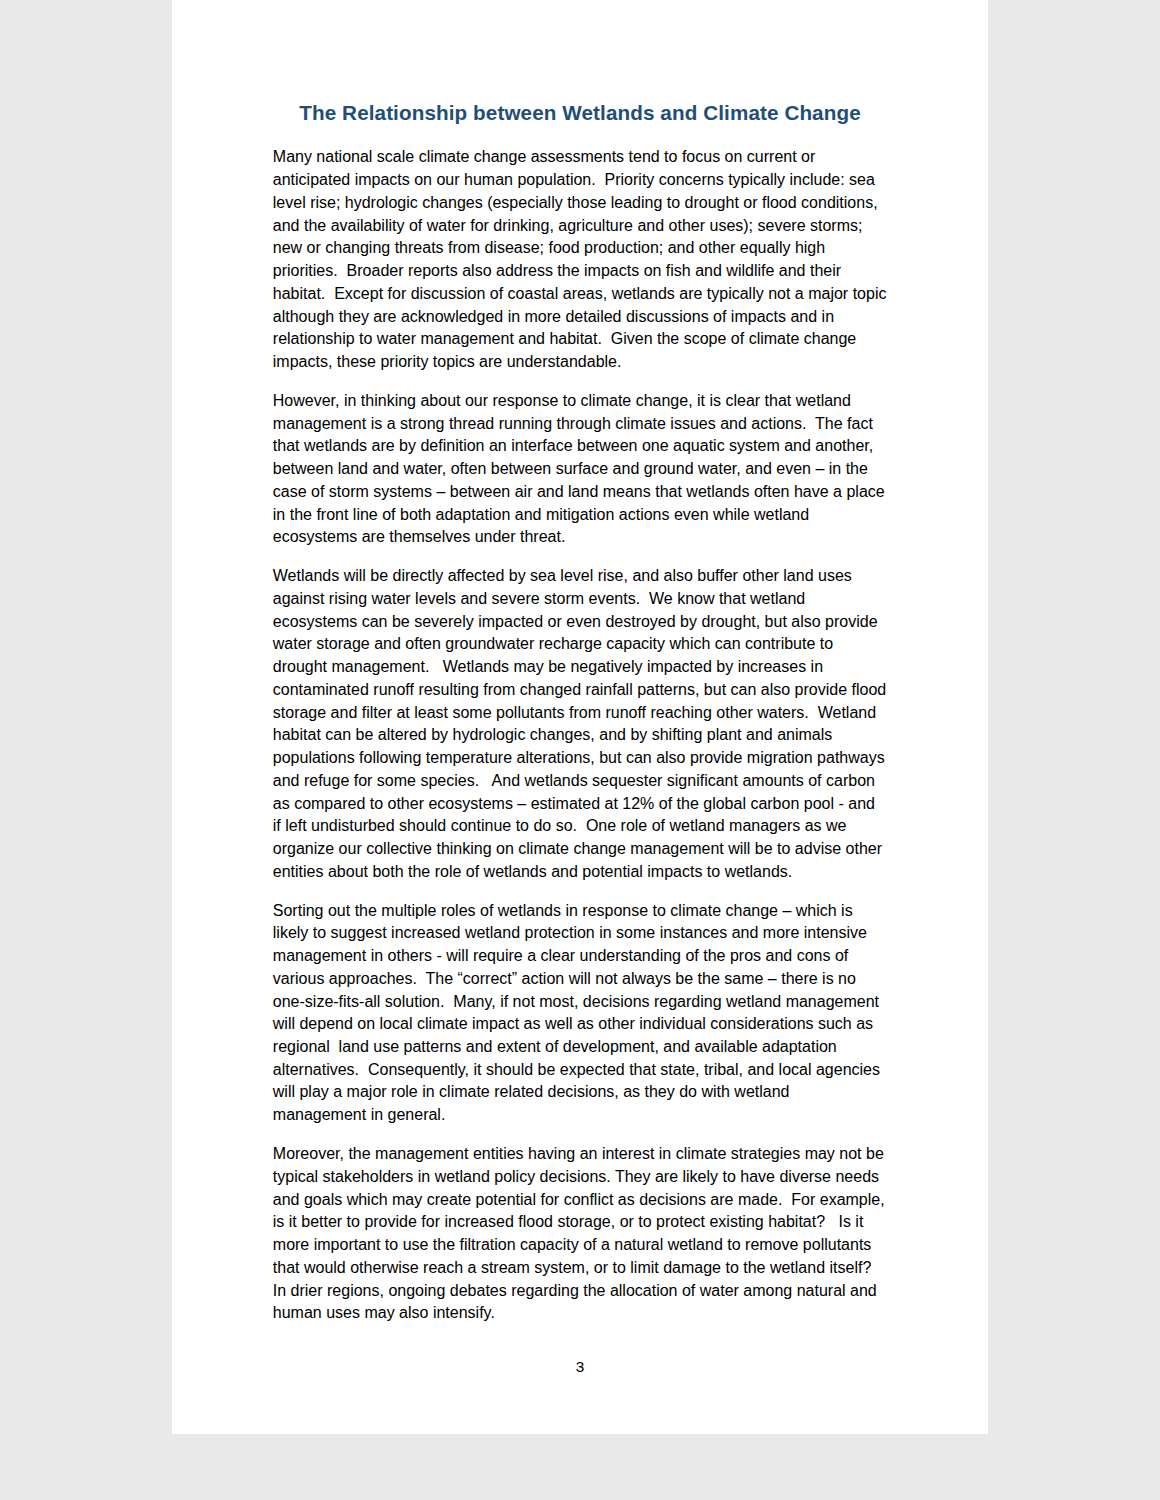The Relationship between Wetlands and Climate Change
Many national scale climate change assessments tend to focus on current or anticipated impacts on our human population. Priority concerns typically include: sea level rise; hydrologic changes (especially those leading to drought or flood conditions, and the availability of water for drinking, agriculture and other uses); severe storms; new or changing threats from disease; food production; and other equally high priorities. Broader reports also address the impacts on fish and wildlife and their habitat. Except for discussion of coastal areas, wetlands are typically not a major topic although they are acknowledged in more detailed discussions of impacts and in relationship to water management and habitat. Given the scope of climate change impacts, these priority topics are understandable.
However, in thinking about our response to climate change, it is clear that wetland management is a strong thread running through climate issues and actions. The fact that wetlands are by definition an interface between one aquatic system and another, between land and water, often between surface and ground water, and even – in the case of storm systems – between air and land means that wetlands often have a place in the front line of both adaptation and mitigation actions even while wetland ecosystems are themselves under threat.
Wetlands will be directly affected by sea level rise, and also buffer other land uses against rising water levels and severe storm events. We know that wetland ecosystems can be severely impacted or even destroyed by drought, but also provide water storage and often groundwater recharge capacity which can contribute to drought management. Wetlands may be negatively impacted by increases in contaminated runoff resulting from changed rainfall patterns, but can also provide flood storage and filter at least some pollutants from runoff reaching other waters. Wetland habitat can be altered by hydrologic changes, and by shifting plant and animals populations following temperature alterations, but can also provide migration pathways and refuge for some species. And wetlands sequester significant amounts of carbon as compared to other ecosystems – estimated at 12% of the global carbon pool - and if left undisturbed should continue to do so. One role of wetland managers as we organize our collective thinking on climate change management will be to advise other entities about both the role of wetlands and potential impacts to wetlands.
Sorting out the multiple roles of wetlands in response to climate change – which is likely to suggest increased wetland protection in some instances and more intensive management in others - will require a clear understanding of the pros and cons of various approaches. The “correct” action will not always be the same – there is no one-size-fits-all solution. Many, if not most, decisions regarding wetland management will depend on local climate impact as well as other individual considerations such as regional land use patterns and extent of development, and available adaptation alternatives. Consequently, it should be expected that state, tribal, and local agencies will play a major role in climate related decisions, as they do with wetland management in general.
Moreover, the management entities having an interest in climate strategies may not be typical stakeholders in wetland policy decisions. They are likely to have diverse needs and goals which may create potential for conflict as decisions are made. For example, is it better to provide for increased flood storage, or to protect existing habitat? Is it more important to use the filtration capacity of a natural wetland to remove pollutants that would otherwise reach a stream system, or to limit damage to the wetland itself? In drier regions, ongoing debates regarding the allocation of water among natural and human uses may also intensify.
3